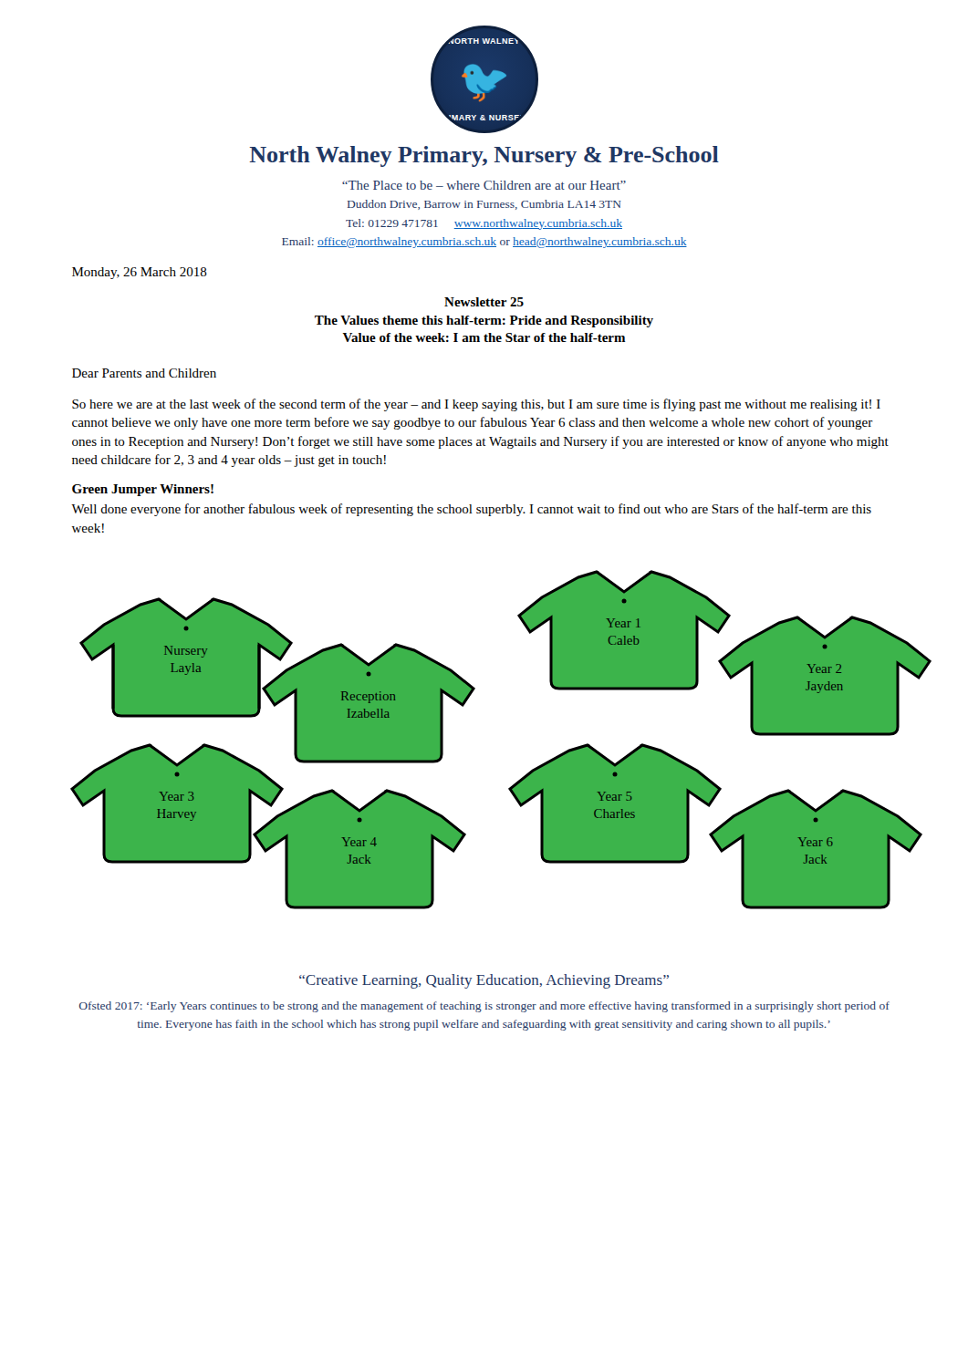NORTH WALNEY PRIMARY & NURSERY
🐦
North Walney Primary, Nursery & Pre-School
“The Place to be – where Children are at our Heart”
Duddon Drive, Barrow in Furness, Cumbria LA14 3TN
Tel: 01229 471781 www.northwalney.cumbria.sch.uk
Email: office@northwalney.cumbria.sch.uk or head@northwalney.cumbria.sch.uk
Monday, 26 March 2018
Newsletter 25
The Values theme this half-term: Pride and Responsibility
Value of the week: I am the Star of the half-term
Dear Parents and Children
So here we are at the last week of the second term of the year – and I keep saying this, but I am sure time is flying past me without me realising it! I cannot believe we only have one more term before we say goodbye to our fabulous Year 6 class and then welcome a whole new cohort of younger ones in to Reception and Nursery! Don’t forget we still have some places at Wagtails and Nursery if you are interested or know of anyone who might need childcare for 2, 3 and 4 year olds – just get in touch!
Green Jumper Winners!
Well done everyone for another fabulous week of representing the school superbly. I cannot wait to find out who are Stars of the half-term are this week!
Nursery
Layla
Reception
Izabella
Year 1
Caleb
Year 2
Jayden
Year 3
Harvey
Year 4
Jack
Year 5
Charles
Year 6
Jack
“Creative Learning, Quality Education, Achieving Dreams”
Ofsted 2017: ‘Early Years continues to be strong and the management of teaching is stronger and more effective having transformed in a surprisingly short period of time. Everyone has faith in the school which has strong pupil welfare and safeguarding with great sensitivity and caring shown to all pupils.’